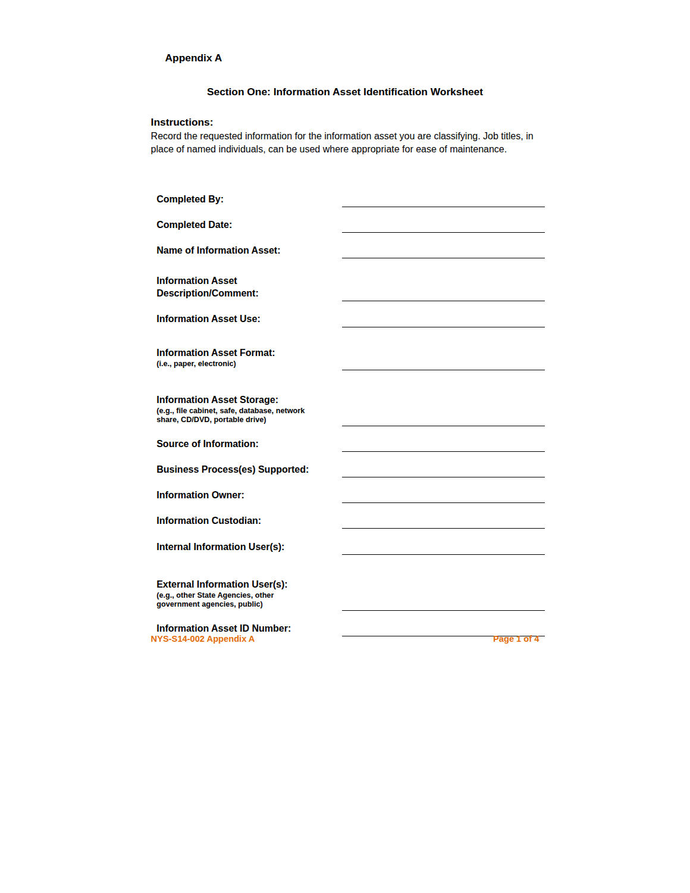Appendix A
Section One: Information Asset Identification Worksheet
Instructions:
Record the requested information for the information asset you are classifying. Job titles, in place of named individuals, can be used where appropriate for ease of maintenance.
| Completed By: | |
| Completed Date: | |
| Name of Information Asset: | |
| Information Asset Description/Comment: | |
| Information Asset Use: | |
| Information Asset Format: (i.e., paper, electronic) | |
| Information Asset Storage: (e.g., file cabinet, safe, database, network share, CD/DVD, portable drive) | |
| Source of Information: | |
| Business Process(es) Supported: | |
| Information Owner: | |
| Information Custodian: | |
| Internal Information User(s): | |
| External Information User(s): (e.g., other State Agencies, other government agencies, public) | |
| Information Asset ID Number: | |
NYS-S14-002 Appendix A Page 1 of 4